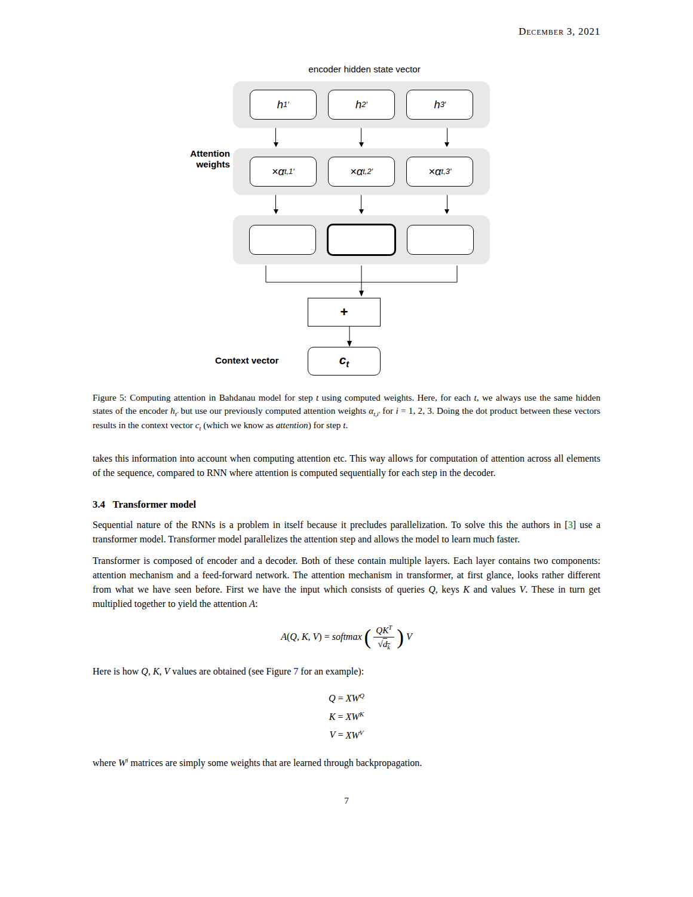December 3, 2021
encoder hidden state vector
h1′
h2′
h3′
Attention
weights
× αt,1′
×αt,2′
×αt,3′
+
Context vector
ct
Figure 5: Computing attention in Bahdanau model for step t using computed weights. Here, for each t, we always use the same hidden states of the encoder ht′ but use our previously computed attention weights αt,i′ for i = 1, 2, 3. Doing the dot product between these vectors results in the context vector ct (which we know as attention) for step t.
takes this information into account when computing attention etc. This way allows for computation of attention across all elements of the sequence, compared to RNN where attention is computed sequentially for each step in the decoder.
3.4 Transformer model
Sequential nature of the RNNs is a problem in itself because it precludes parallelization. To solve this the authors in [3] use a transformer model. Transformer model parallelizes the attention step and allows the model to learn much faster.
Transformer is composed of encoder and a decoder. Both of these contain multiple layers. Each layer contains two components: attention mechanism and a feed-forward network. The attention mechanism in transformer, at first glance, looks rather different from what we have seen before. First we have the input which consists of queries Q, keys K and values V. These in turn get multiplied together to yield the attention A:
A(Q, K, V) = softmax ( QKT √dk ) V
Here is how Q, K, V values are obtained (see Figure 7 for an example):
Q = XWQ
K = XWK
V = XWV
where Wi matrices are simply some weights that are learned through backpropagation.
7